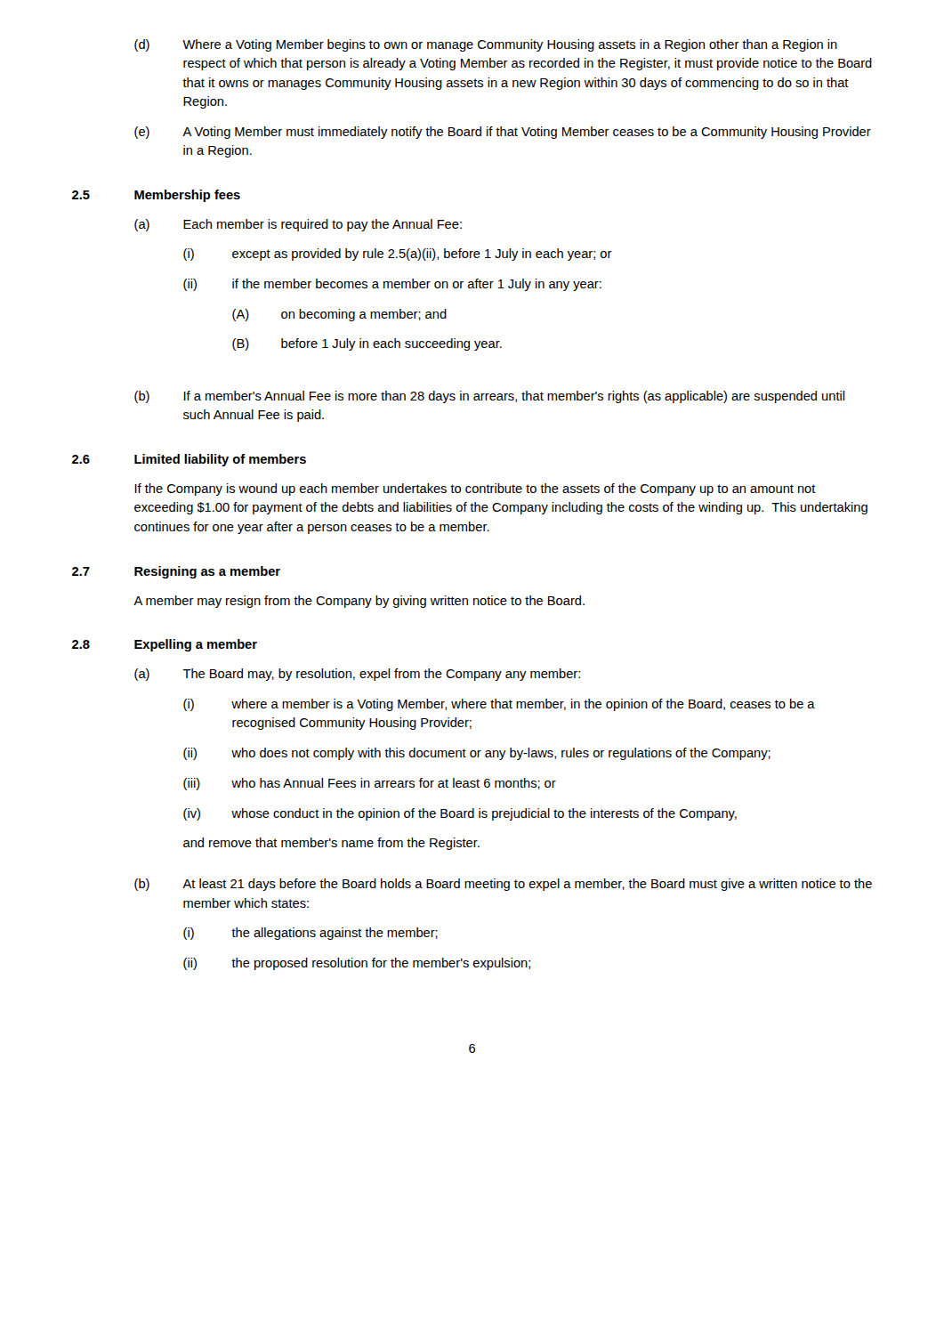(d)
Where a Voting Member begins to own or manage Community Housing assets in a Region other than a Region in respect of which that person is already a Voting Member as recorded in the Register, it must provide notice to the Board that it owns or manages Community Housing assets in a new Region within 30 days of commencing to do so in that Region.
(e)
A Voting Member must immediately notify the Board if that Voting Member ceases to be a Community Housing Provider in a Region.
2.5
Membership fees
(a)
Each member is required to pay the Annual Fee:
(i)
except as provided by rule 2.5(a)(ii), before 1 July in each year; or
(ii)
if the member becomes a member on or after 1 July in any year:
(A)
on becoming a member; and
(B)
before 1 July in each succeeding year.
(b)
If a member's Annual Fee is more than 28 days in arrears, that member's rights (as applicable) are suspended until such Annual Fee is paid.
2.6
Limited liability of members
If the Company is wound up each member undertakes to contribute to the assets of the Company up to an amount not exceeding $1.00 for payment of the debts and liabilities of the Company including the costs of the winding up. This undertaking continues for one year after a person ceases to be a member.
2.7
Resigning as a member
A member may resign from the Company by giving written notice to the Board.
2.8
Expelling a member
(a)
The Board may, by resolution, expel from the Company any member:
(i)
where a member is a Voting Member, where that member, in the opinion of the Board, ceases to be a recognised Community Housing Provider;
(ii)
who does not comply with this document or any by-laws, rules or regulations of the Company;
(iii)
who has Annual Fees in arrears for at least 6 months; or
(iv)
whose conduct in the opinion of the Board is prejudicial to the interests of the Company,
and remove that member's name from the Register.
(b)
At least 21 days before the Board holds a Board meeting to expel a member, the Board must give a written notice to the member which states:
(i)
the allegations against the member;
(ii)
the proposed resolution for the member's expulsion;
6